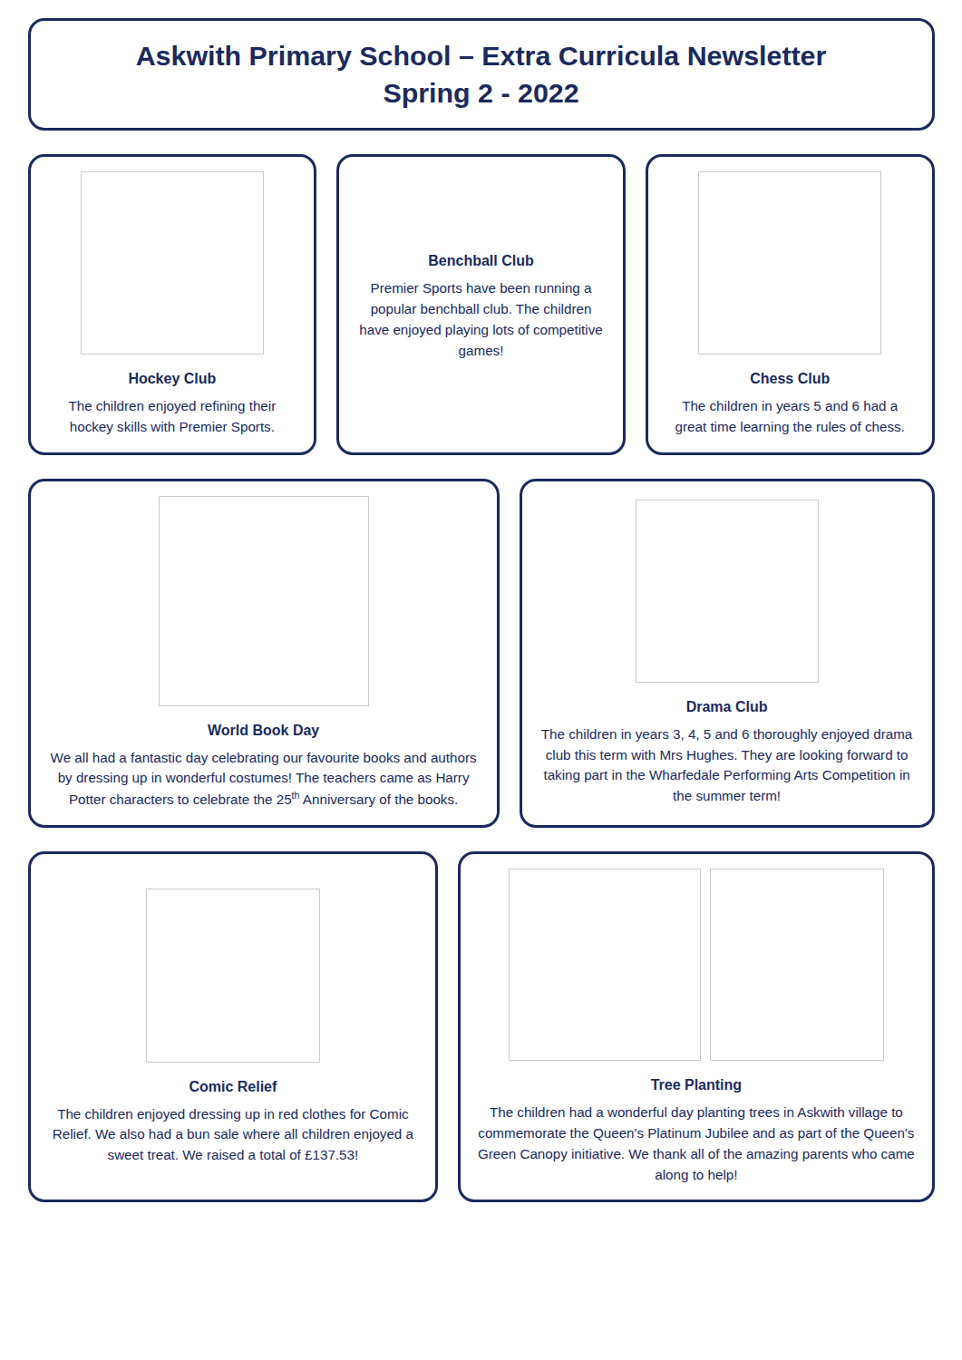Askwith Primary School – Extra Curricula Newsletter
Spring 2 - 2022
Hockey Club
The children enjoyed refining their hockey skills with Premier Sports.
Benchball Club
Premier Sports have been running a popular benchball club. The children have enjoyed playing lots of competitive games!
Chess Club
The children in years 5 and 6 had a great time learning the rules of chess.
World Book Day
We all had a fantastic day celebrating our favourite books and authors by dressing up in wonderful costumes! The teachers came as Harry Potter characters to celebrate the 25th Anniversary of the books.
Drama Club
The children in years 3, 4, 5 and 6 thoroughly enjoyed drama club this term with Mrs Hughes. They are looking forward to taking part in the Wharfedale Performing Arts Competition in the summer term!
Comic Relief
The children enjoyed dressing up in red clothes for Comic Relief. We also had a bun sale where all children enjoyed a sweet treat. We raised a total of £137.53!
Tree Planting
The children had a wonderful day planting trees in Askwith village to commemorate the Queen's Platinum Jubilee and as part of the Queen's Green Canopy initiative. We thank all of the amazing parents who came along to help!